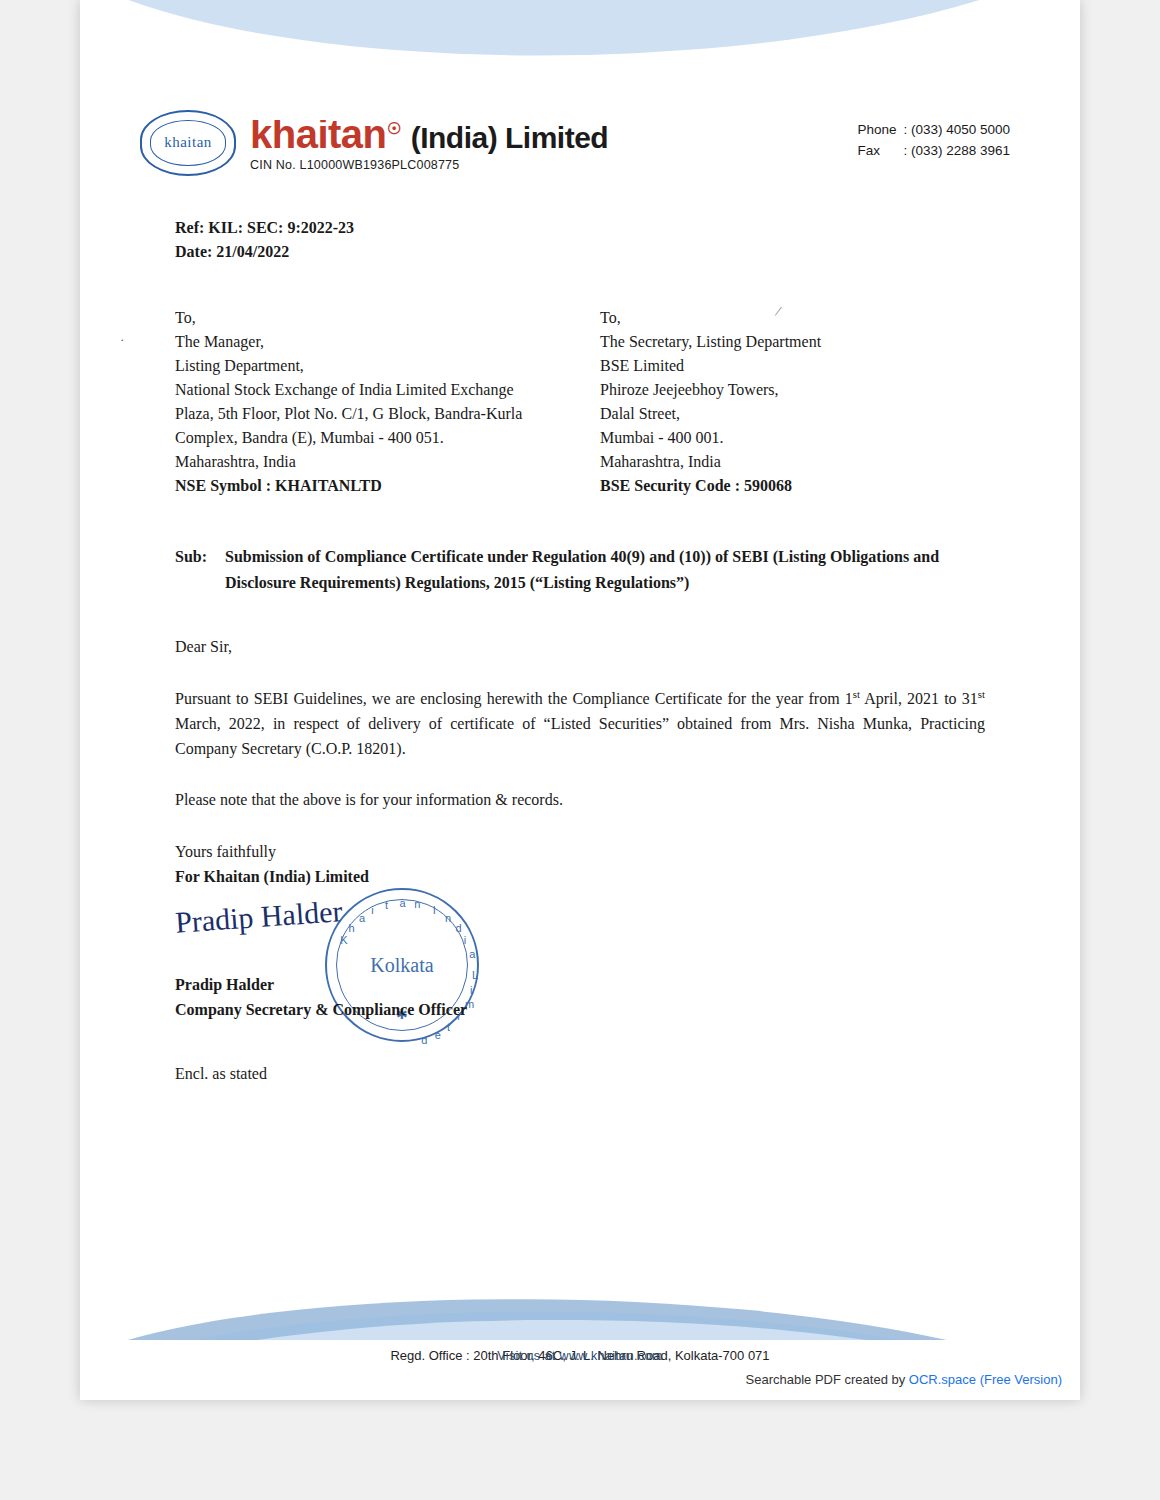khaitan
khaitan☉ (India) Limited
CIN No. L10000WB1936PLC008775
Phone: (033) 4050 5000
Fax: (033) 2288 3961
·
/
Ref: KIL: SEC: 9:2022-23
Date: 21/04/2022
To,
The Manager,
Listing Department,
National Stock Exchange of India Limited Exchange
Plaza, 5th Floor, Plot No. C/1, G Block, Bandra-Kurla
Complex, Bandra (E), Mumbai - 400 051.
Maharashtra, India
NSE Symbol : KHAITANLTD
To,
The Secretary, Listing Department
BSE Limited
Phiroze Jeejeebhoy Towers,
Dalal Street,
Mumbai - 400 001.
Maharashtra, India
BSE Security Code : 590068
Sub:
Submission of Compliance Certificate under Regulation 40(9) and (10)) of SEBI (Listing Obligations and Disclosure Requirements) Regulations, 2015 (“Listing Regulations”)
Dear Sir,
Pursuant to SEBI Guidelines, we are enclosing herewith the Compliance Certificate for the year from 1st April, 2021 to 31st March, 2022, in respect of delivery of certificate of “Listed Securities” obtained from Mrs. Nisha Munka, Practicing Company Secretary (C.O.P. 18201).
Please note that the above is for your information & records.
Yours faithfully
For Khaitan (India) Limited
Pradip Halder
K h a i t a n I n d i a L i m i t e d
Kolkata
✱
Pradip Halder
Company Secretary & Compliance Officer
Encl. as stated
Visit us at www.khaitan.com
Regd. Office : 20th Floor, 46C, J. L. Nehru Road, Kolkata-700 071
Searchable PDF created by OCR.space (Free Version)